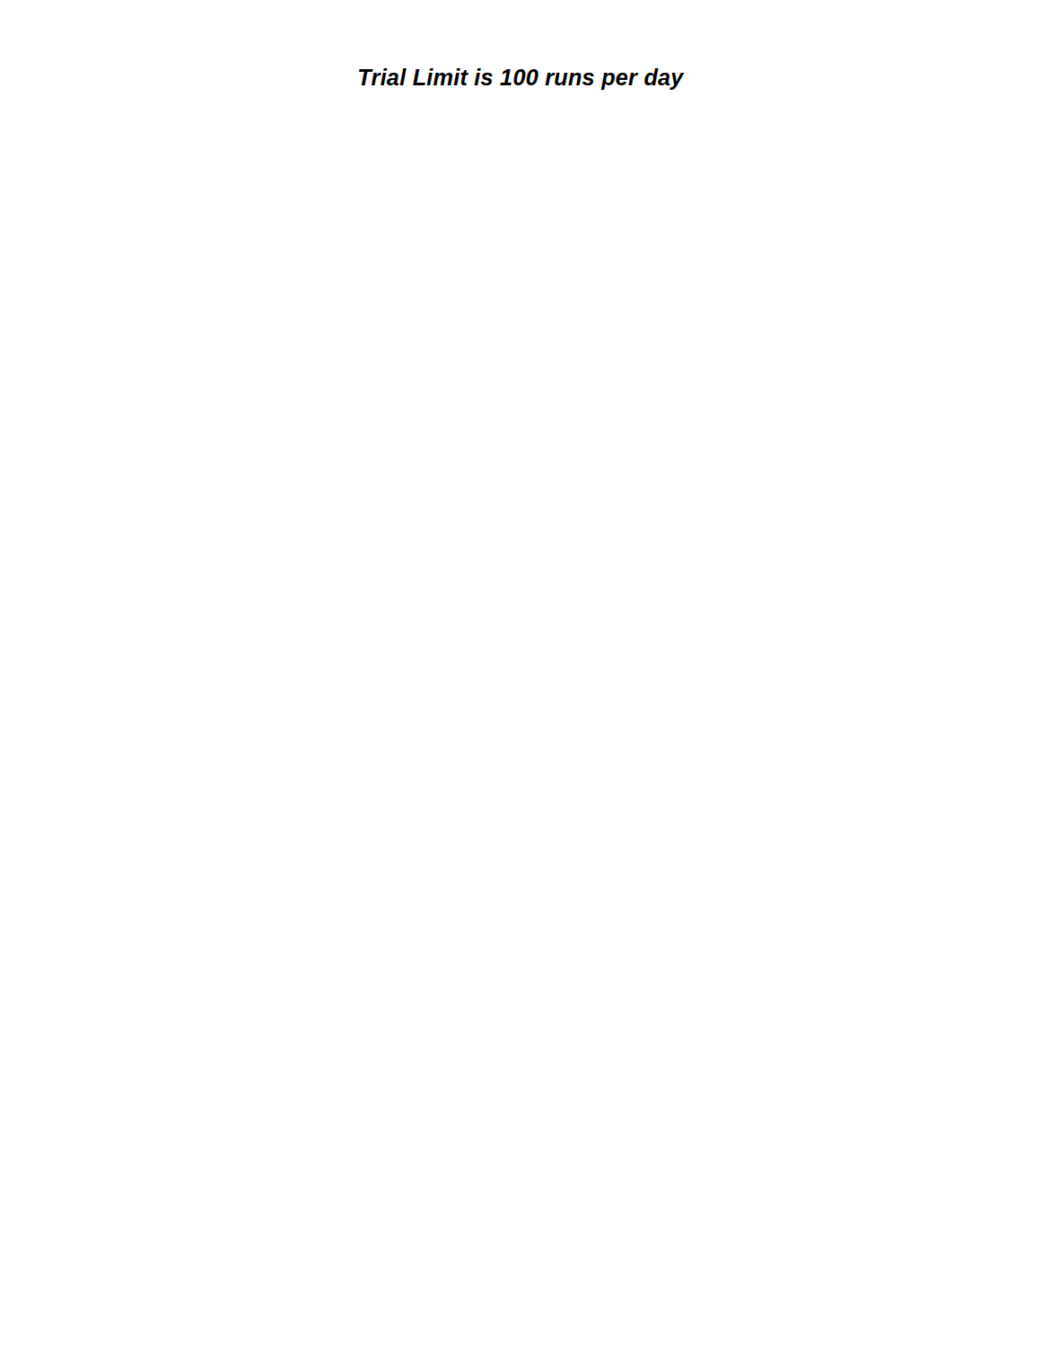Trial Limit is 100 runs per day